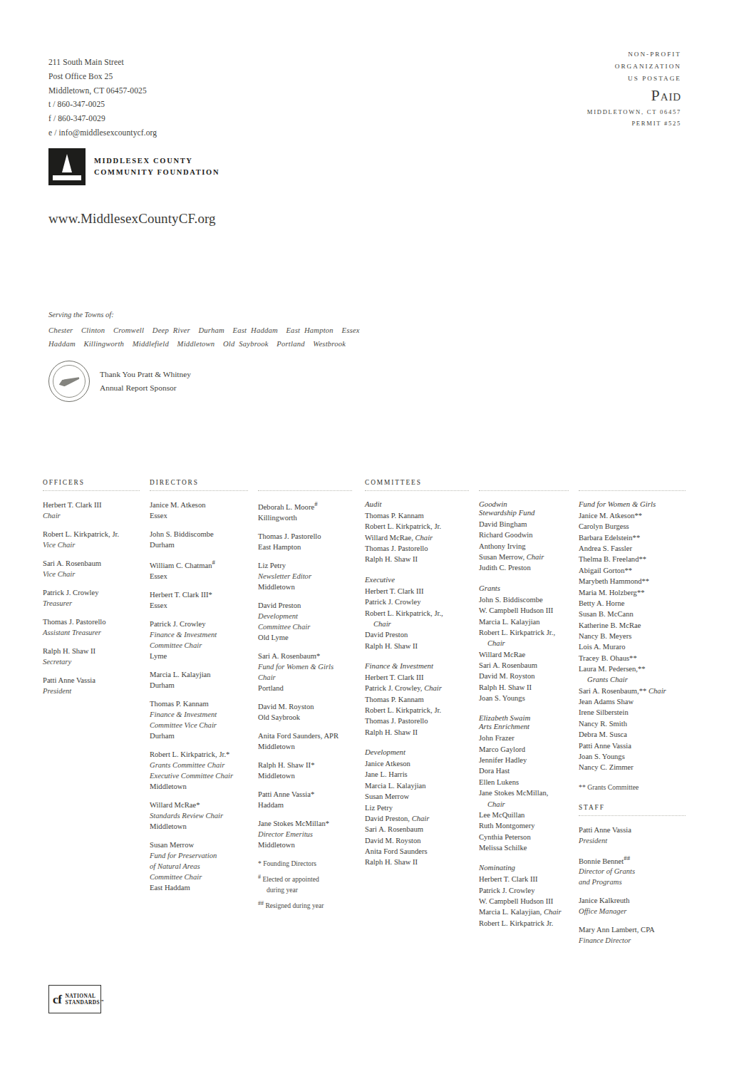211 South Main Street
Post Office Box 25
Middletown, CT 06457-0025
t / 860-347-0025
f / 860-347-0029
e / info@middlesexcountycf.org
non-profit
organization
us postage
Paid
middletown, ct 06457
permit #525
Middlesex County
Community Foundation
www.MiddlesexCountyCF.org
Serving the Towns of: Chester Clinton Cromwell Deep River Durham East Haddam East Hampton Essex
Haddam Killingworth Middlefield Middletown Old Saybrook Portland Westbrook
Thank You Pratt & Whitney
Annual Report Sponsor
Officers
Herbert T. Clark IIIChair
Robert L. Kirkpatrick, Jr.Vice Chair
Sari A. RosenbaumVice Chair
Patrick J. CrowleyTreasurer
Thomas J. PastorelloAssistant Treasurer
Ralph H. Shaw IISecretary
Patti Anne VassiaPresident
Directors
Janice M. Atkeson
Essex
John S. Biddiscombe
Durham
William C. Chatman#
Essex
Herbert T. Clark III*
Essex
Patrick J. CrowleyFinance & Investment
Committee Chair Lyme
Marcia L. Kalayjian
Durham
Thomas P. KannamFinance & Investment
Committee Vice Chair Durham
Robert L. Kirkpatrick, Jr.*Grants Committee Chair
Executive Committee Chair Middletown
Willard McRae*Standards Review Chair Middletown
Susan MerrowFund for Preservation
of Natural Areas
Committee Chair East Haddam
Deborah L. Moore#
Killingworth
Thomas J. Pastorello
East Hampton
Liz PetryNewsletter Editor Middletown
David PrestonDevelopment
Committee Chair Old Lyme
Sari A. Rosenbaum*Fund for Women & Girls
Chair Portland
David M. Royston
Old Saybrook
Anita Ford Saunders, APR
Middletown
Ralph H. Shaw II*
Middletown
Patti Anne Vassia*
Haddam
Jane Stokes McMillan*Director Emeritus Middletown
* Founding Directors
# Elected or appointed
during year
## Resigned during year
Committees
Audit
Thomas P. Kannam
Robert L. Kirkpatrick, Jr.
Willard McRae, Chair
Thomas J. Pastorello
Ralph H. Shaw II
Executive
Herbert T. Clark III
Patrick J. Crowley
Robert L. Kirkpatrick, Jr.,
Chair
David Preston
Ralph H. Shaw II
Finance & Investment
Herbert T. Clark III
Patrick J. Crowley, Chair
Thomas P. Kannam
Robert L. Kirkpatrick, Jr.
Thomas J. Pastorello
Ralph H. Shaw II
Development
Janice Atkeson
Jane L. Harris
Marcia L. Kalayjian
Susan Merrow
Liz Petry
David Preston, Chair
Sari A. Rosenbaum
David M. Royston
Anita Ford Saunders
Ralph H. Shaw II
Goodwin
Stewardship Fund
David Bingham
Richard Goodwin
Anthony Irving
Susan Merrow, Chair
Judith C. Preston
Grants
John S. Biddiscombe
W. Campbell Hudson III
Marcia L. Kalayjian
Robert L. Kirkpatrick Jr.,
Chair
Willard McRae
Sari A. Rosenbaum
David M. Royston
Ralph H. Shaw II
Joan S. Youngs
Elizabeth Swaim
Arts Enrichment
John Frazer
Marco Gaylord
Jennifer Hadley
Dora Hast
Ellen Lukens
Jane Stokes McMillan,
Chair
Lee McQuillan
Ruth Montgomery
Cynthia Peterson
Melissa Schilke
Nominating
Herbert T. Clark III
Patrick J. Crowley
W. Campbell Hudson III
Marcia L. Kalayjian, Chair
Robert L. Kirkpatrick Jr.
Fund for Women & Girls
Janice M. Atkeson**
Carolyn Burgess
Barbara Edelstein**
Andrea S. Fassler
Thelma B. Freeland**
Abigail Gorton**
Marybeth Hammond**
Maria M. Holzberg**
Betty A. Horne
Susan B. McCann
Katherine B. McRae
Nancy B. Meyers
Lois A. Muraro
Tracey B. Ohaus**
Laura M. Pedersen,**
Grants Chair
Sari A. Rosenbaum,** Chair
Jean Adams Shaw
Irene Silberstein
Nancy R. Smith
Debra M. Susca
Patti Anne Vassia
Joan S. Youngs
Nancy C. Zimmer
** Grants Committee
Staff
Patti Anne VassiaPresident
Bonnie Bennet##Director of Grants
and Programs
Janice KalkreuthOffice Manager
Mary Ann Lambert, CPAFinance Director
cf
National
Standards™